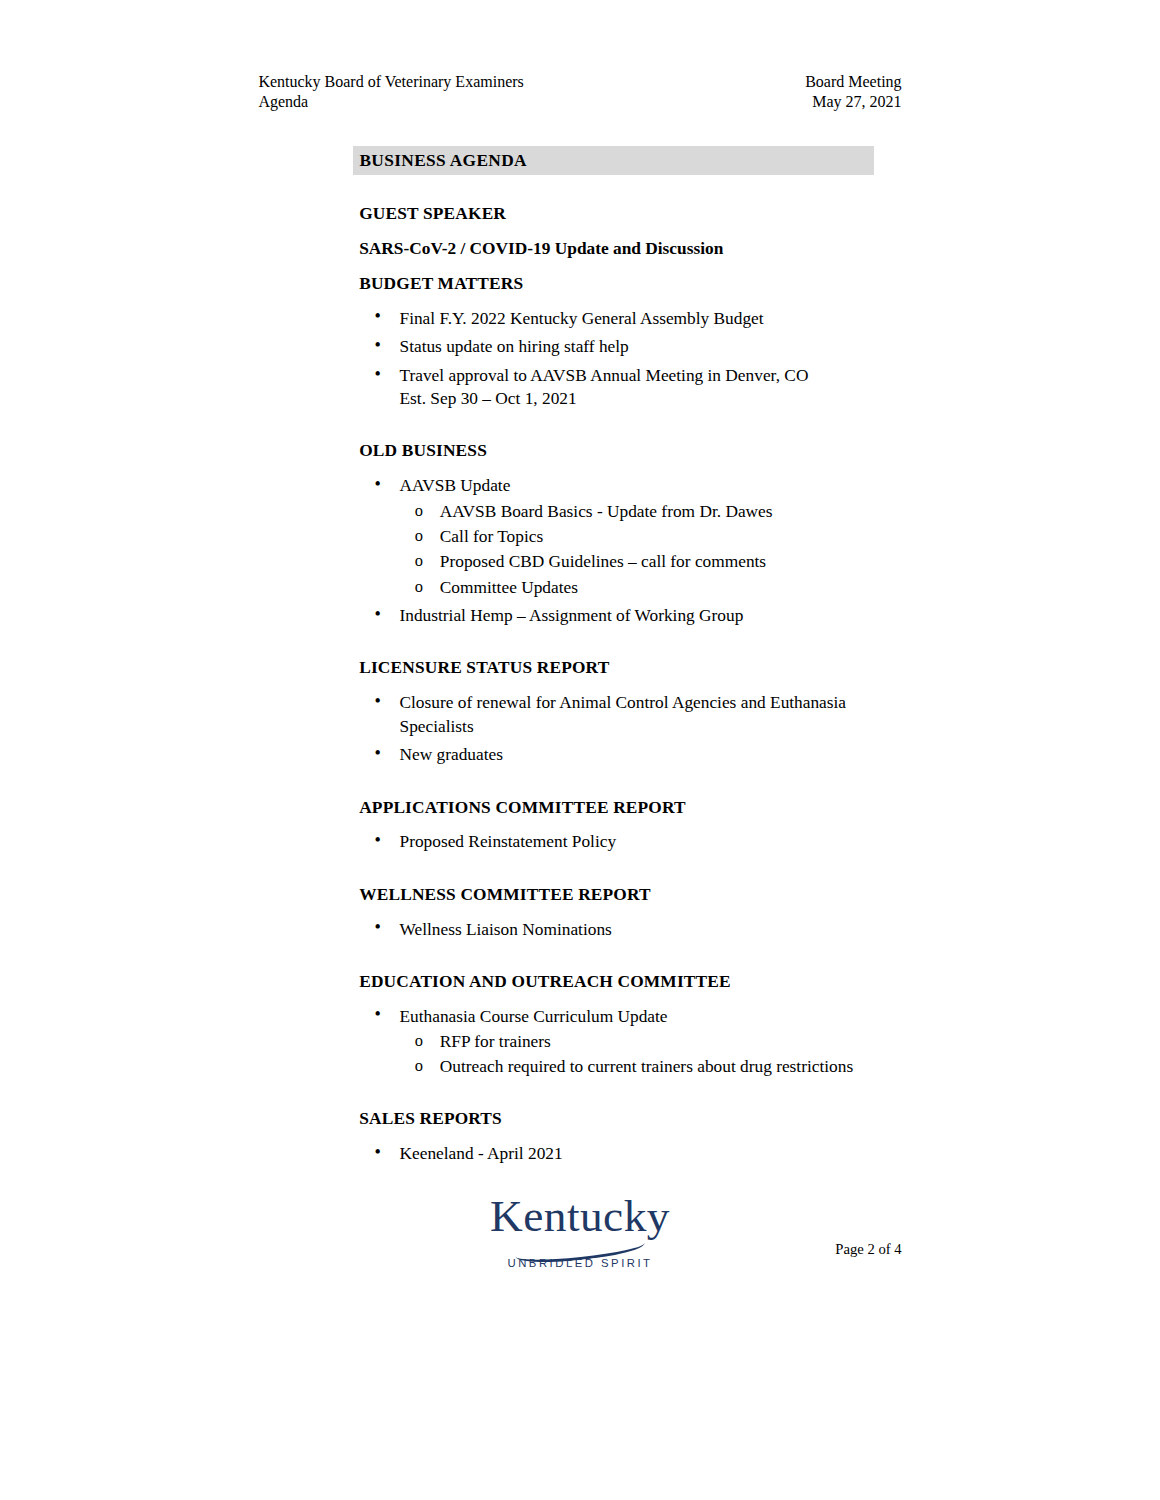Kentucky Board of Veterinary Examiners
Agenda
Board Meeting
May 27, 2021
BUSINESS AGENDA
GUEST SPEAKER
SARS-CoV-2 / COVID-19 Update and Discussion
BUDGET MATTERS
Final F.Y. 2022 Kentucky General Assembly Budget
Status update on hiring staff help
Travel approval to AAVSB Annual Meeting in Denver, CO
Est. Sep 30 – Oct 1, 2021
OLD BUSINESS
AAVSB Update
AAVSB Board Basics - Update from Dr. Dawes
Call for Topics
Proposed CBD Guidelines – call for comments
Committee Updates
Industrial Hemp – Assignment of Working Group
LICENSURE STATUS REPORT
Closure of renewal for Animal Control Agencies and Euthanasia Specialists
New graduates
APPLICATIONS COMMITTEE REPORT
Proposed Reinstatement Policy
WELLNESS COMMITTEE REPORT
Wellness Liaison Nominations
EDUCATION AND OUTREACH COMMITTEE
Euthanasia Course Curriculum Update
RFP for trainers
Outreach required to current trainers about drug restrictions
SALES REPORTS
Keeneland - April 2021
Kentucky UNBRIDLED SPIRIT
Page 2 of 4